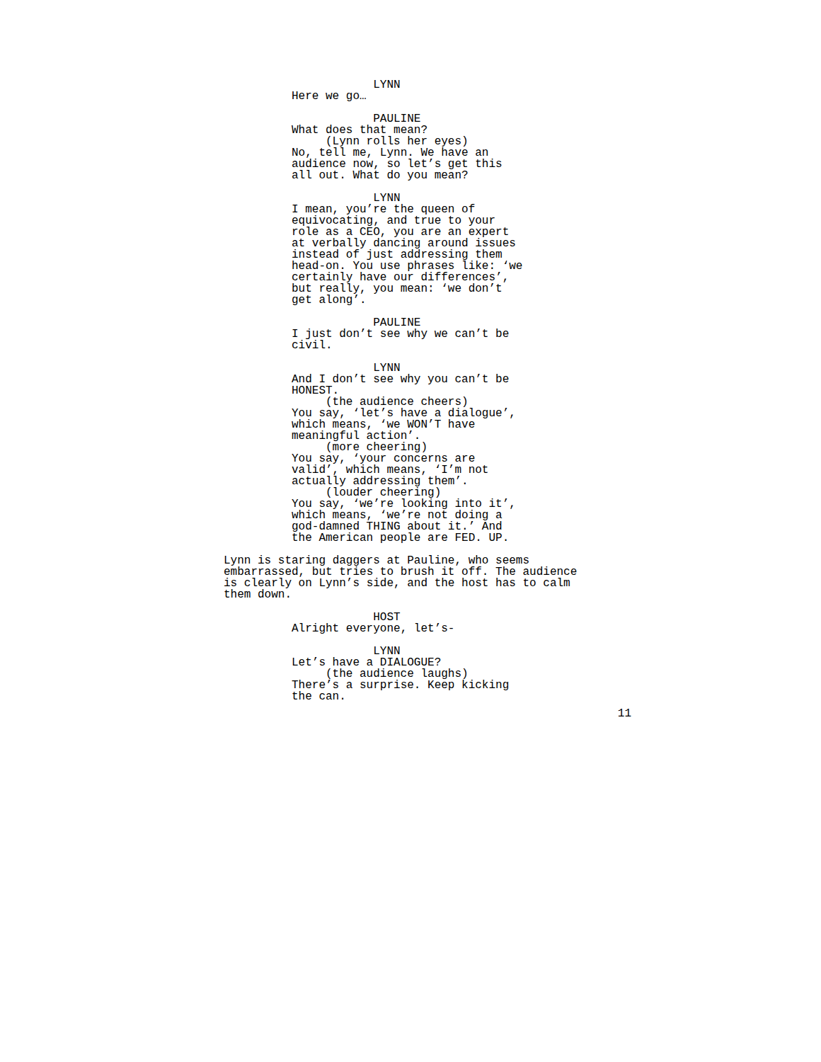LYNN
Here we go…
PAULINE
What does that mean?
(Lynn rolls her eyes)
No, tell me, Lynn. We have an audience now, so let’s get this all out. What do you mean?
LYNN
I mean, you’re the queen of equivocating, and true to your role as a CEO, you are an expert at verbally dancing around issues instead of just addressing them head-on. You use phrases like: ‘we certainly have our differences’, but really, you mean: ‘we don’t get along’.
PAULINE
I just don’t see why we can’t be civil.
LYNN
And I don’t see why you can’t be HONEST.
(the audience cheers)
You say, ‘let’s have a dialogue’, which means, ‘we WON’T have meaningful action’.
(more cheering)
You say, ‘your concerns are valid’, which means, ‘I’m not actually addressing them’.
(louder cheering)
You say, ‘we’re looking into it’, which means, ‘we’re not doing a god-damned THING about it.’ And the American people are FED. UP.
Lynn is staring daggers at Pauline, who seems embarrassed, but tries to brush it off. The audience is clearly on Lynn’s side, and the host has to calm them down.
HOST
Alright everyone, let’s-
LYNN
Let’s have a DIALOGUE?
(the audience laughs)
There’s a surprise. Keep kicking the can.
11